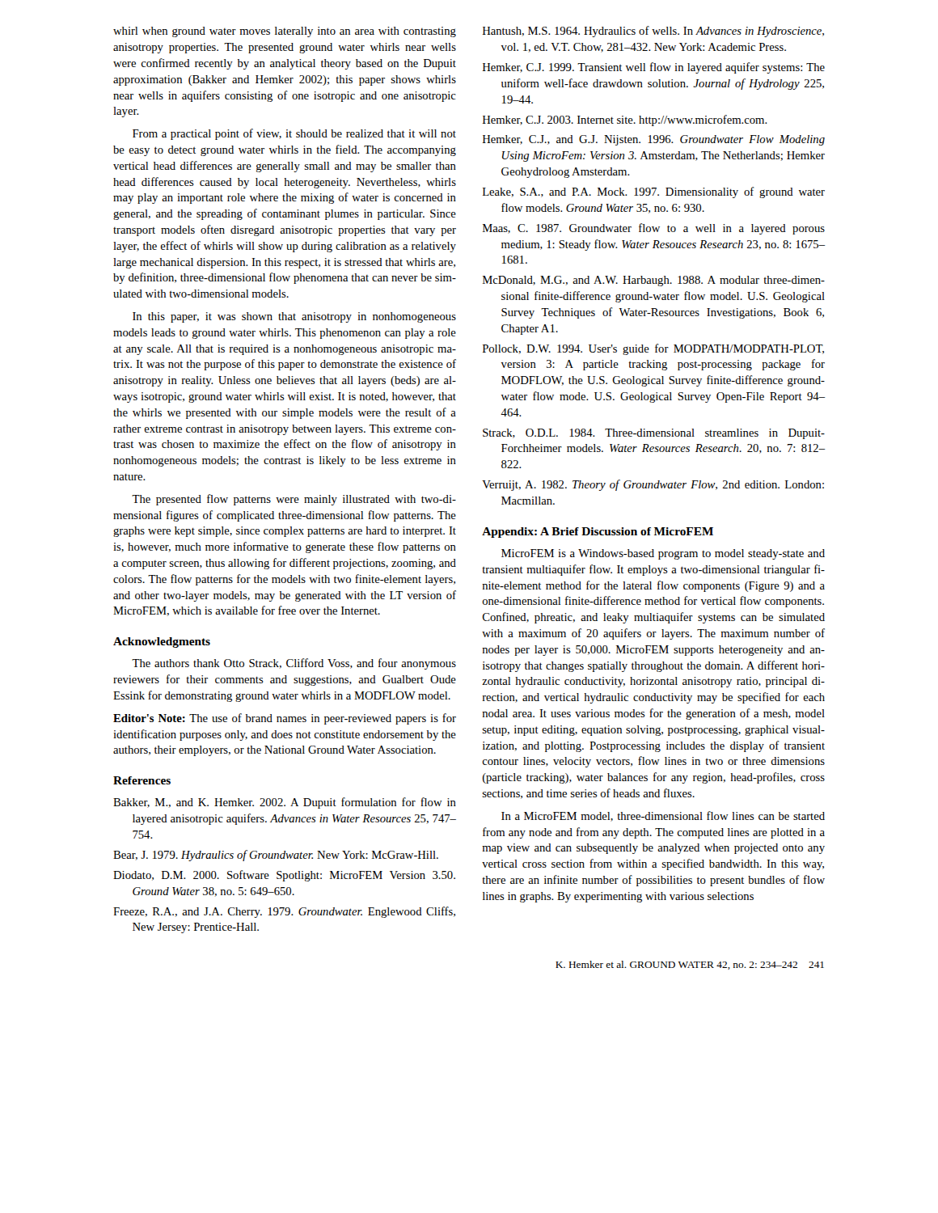whirl when ground water moves laterally into an area with contrasting anisotropy properties. The presented ground water whirls near wells were confirmed recently by an analytical theory based on the Dupuit approximation (Bakker and Hemker 2002); this paper shows whirls near wells in aquifers consisting of one isotropic and one anisotropic layer.
From a practical point of view, it should be realized that it will not be easy to detect ground water whirls in the field. The accompanying vertical head differences are generally small and may be smaller than head differences caused by local heterogeneity. Nevertheless, whirls may play an important role where the mixing of water is concerned in general, and the spreading of contaminant plumes in particular. Since transport models often disregard anisotropic properties that vary per layer, the effect of whirls will show up during calibration as a relatively large mechanical dispersion. In this respect, it is stressed that whirls are, by definition, three-dimensional flow phenomena that can never be simulated with two-dimensional models.
In this paper, it was shown that anisotropy in nonhomogeneous models leads to ground water whirls. This phenomenon can play a role at any scale. All that is required is a nonhomogeneous anisotropic matrix. It was not the purpose of this paper to demonstrate the existence of anisotropy in reality. Unless one believes that all layers (beds) are always isotropic, ground water whirls will exist. It is noted, however, that the whirls we presented with our simple models were the result of a rather extreme contrast in anisotropy between layers. This extreme contrast was chosen to maximize the effect on the flow of anisotropy in nonhomogeneous models; the contrast is likely to be less extreme in nature.
The presented flow patterns were mainly illustrated with two-dimensional figures of complicated three-dimensional flow patterns. The graphs were kept simple, since complex patterns are hard to interpret. It is, however, much more informative to generate these flow patterns on a computer screen, thus allowing for different projections, zooming, and colors. The flow patterns for the models with two finite-element layers, and other two-layer models, may be generated with the LT version of MicroFEM, which is available for free over the Internet.
Acknowledgments
The authors thank Otto Strack, Clifford Voss, and four anonymous reviewers for their comments and suggestions, and Gualbert Oude Essink for demonstrating ground water whirls in a MODFLOW model.
Editor's Note: The use of brand names in peer-reviewed papers is for identification purposes only, and does not constitute endorsement by the authors, their employers, or the National Ground Water Association.
References
Bakker, M., and K. Hemker. 2002. A Dupuit formulation for flow in layered anisotropic aquifers. Advances in Water Resources 25, 747–754.
Bear, J. 1979. Hydraulics of Groundwater. New York: McGraw-Hill.
Diodato, D.M. 2000. Software Spotlight: MicroFEM Version 3.50. Ground Water 38, no. 5: 649–650.
Freeze, R.A., and J.A. Cherry. 1979. Groundwater. Englewood Cliffs, New Jersey: Prentice-Hall.
Hantush, M.S. 1964. Hydraulics of wells. In Advances in Hydroscience, vol. 1, ed. V.T. Chow, 281–432. New York: Academic Press.
Hemker, C.J. 1999. Transient well flow in layered aquifer systems: The uniform well-face drawdown solution. Journal of Hydrology 225, 19–44.
Hemker, C.J. 2003. Internet site. http://www.microfem.com.
Hemker, C.J., and G.J. Nijsten. 1996. Groundwater Flow Modeling Using MicroFem: Version 3. Amsterdam, The Netherlands; Hemker Geohydroloog Amsterdam.
Leake, S.A., and P.A. Mock. 1997. Dimensionality of ground water flow models. Ground Water 35, no. 6: 930.
Maas, C. 1987. Groundwater flow to a well in a layered porous medium, 1: Steady flow. Water Resouces Research 23, no. 8: 1675–1681.
McDonald, M.G., and A.W. Harbaugh. 1988. A modular three-dimensional finite-difference ground-water flow model. U.S. Geological Survey Techniques of Water-Resources Investigations, Book 6, Chapter A1.
Pollock, D.W. 1994. User's guide for MODPATH/MODPATH-PLOT, version 3: A particle tracking post-processing package for MODFLOW, the U.S. Geological Survey finite-difference ground-water flow mode. U.S. Geological Survey Open-File Report 94–464.
Strack, O.D.L. 1984. Three-dimensional streamlines in Dupuit-Forchheimer models. Water Resources Research. 20, no. 7: 812–822.
Verruijt, A. 1982. Theory of Groundwater Flow, 2nd edition. London: Macmillan.
Appendix: A Brief Discussion of MicroFEM
MicroFEM is a Windows-based program to model steady-state and transient multiaquifer flow. It employs a two-dimensional triangular finite-element method for the lateral flow components (Figure 9) and a one-dimensional finite-difference method for vertical flow components. Confined, phreatic, and leaky multiaquifer systems can be simulated with a maximum of 20 aquifers or layers. The maximum number of nodes per layer is 50,000. MicroFEM supports heterogeneity and anisotropy that changes spatially throughout the domain. A different horizontal hydraulic conductivity, horizontal anisotropy ratio, principal direction, and vertical hydraulic conductivity may be specified for each nodal area. It uses various modes for the generation of a mesh, model setup, input editing, equation solving, postprocessing, graphical visualization, and plotting. Postprocessing includes the display of transient contour lines, velocity vectors, flow lines in two or three dimensions (particle tracking), water balances for any region, head-profiles, cross sections, and time series of heads and fluxes.
In a MicroFEM model, three-dimensional flow lines can be started from any node and from any depth. The computed lines are plotted in a map view and can subsequently be analyzed when projected onto any vertical cross section from within a specified bandwidth. In this way, there are an infinite number of possibilities to present bundles of flow lines in graphs. By experimenting with various selections
K. Hemker et al. GROUND WATER 42, no. 2: 234–242 241